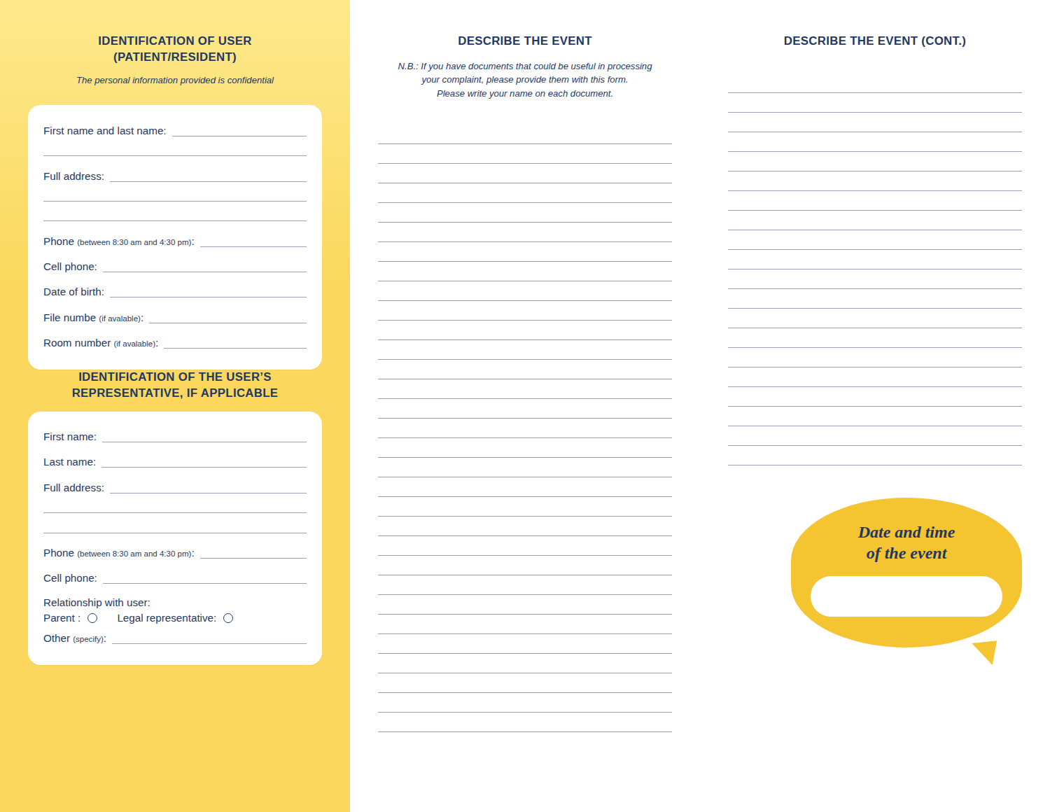Identification of user
(patient/resident)
The personal information provided is confidential
First name and last name:
Full address:
Phone (between 8:30 am and 4:30 pm):
Cell phone:
Date of birth:
File numbe (if avalable):
Room number (if avalable):
Identification of the user’s
representative, if applicable
First name:
Last name:
Full address:
Phone (between 8:30 am and 4:30 pm):
Cell phone:
Relationship with user:
Parent : Legal representative:
Other (specify):
Describe the event
N.B.: If you have documents that could be useful in processing
your complaint, please provide them with this form.
Please write your name on each document.
Describe the event (cont.)
Date and time
of the event